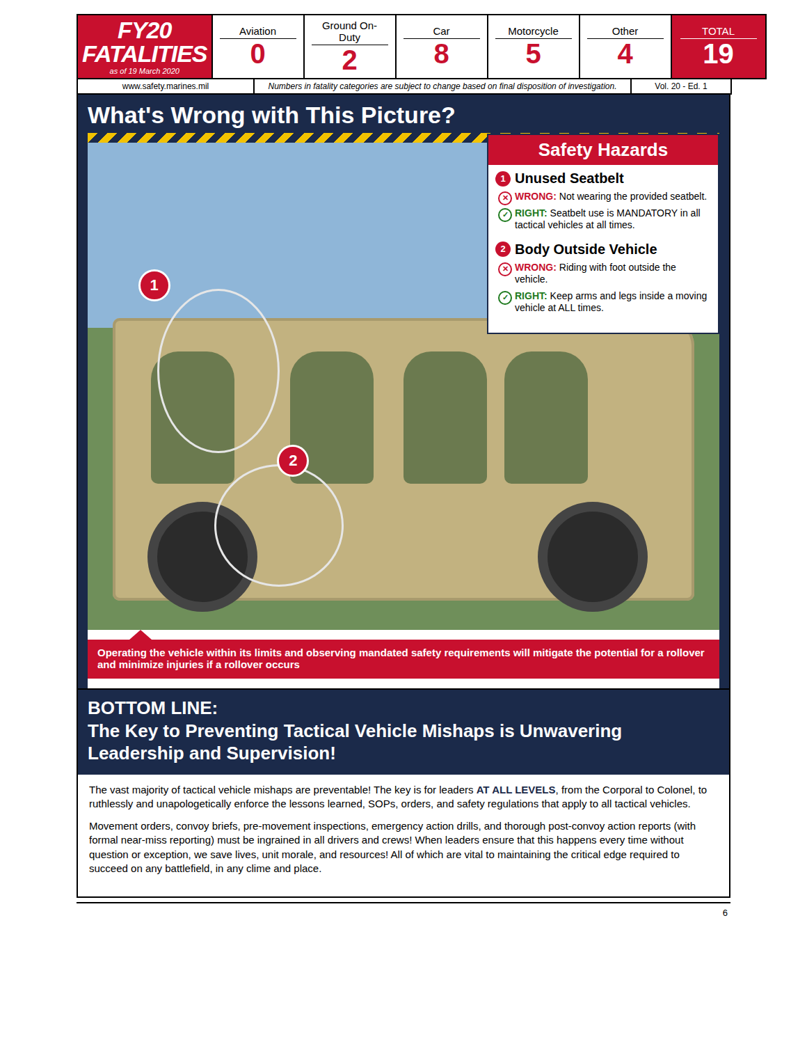FY20 FATALITIES
as of 19 March 2020
Aviation 0
Ground On-Duty 2
Car 8
Motorcycle 5
Other 4
TOTAL 19
www.safety.marines.mil
Numbers in fatality categories are subject to change based on final disposition of investigation.
Vol. 20 - Ed. 1
What's Wrong with This Picture?
1
2
Safety Hazards
1 Unused Seatbelt
✕WRONG: Not wearing the provided seatbelt.
✓RIGHT: Seatbelt use is MANDATORY in all tactical vehicles at all times.
2 Body Outside Vehicle
✕WRONG: Riding with foot outside the vehicle.
✓RIGHT: Keep arms and legs inside a moving vehicle at ALL times.
Operating the vehicle within its limits and observing mandated safety requirements will mitigate the potential for a rollover and minimize injuries if a rollover occurs
BOTTOM LINE:
The Key to Preventing Tactical Vehicle Mishaps is Unwavering Leadership and Supervision!
The vast majority of tactical vehicle mishaps are preventable! The key is for leaders AT ALL LEVELS, from the Corporal to Colonel, to ruthlessly and unapologetically enforce the lessons learned, SOPs, orders, and safety regulations that apply to all tactical vehicles.
Movement orders, convoy briefs, pre-movement inspections, emergency action drills, and thorough post-convoy action reports (with formal near-miss reporting) must be ingrained in all drivers and crews! When leaders ensure that this happens every time without question or exception, we save lives, unit morale, and resources! All of which are vital to maintaining the critical edge required to succeed on any battlefield, in any clime and place.
6